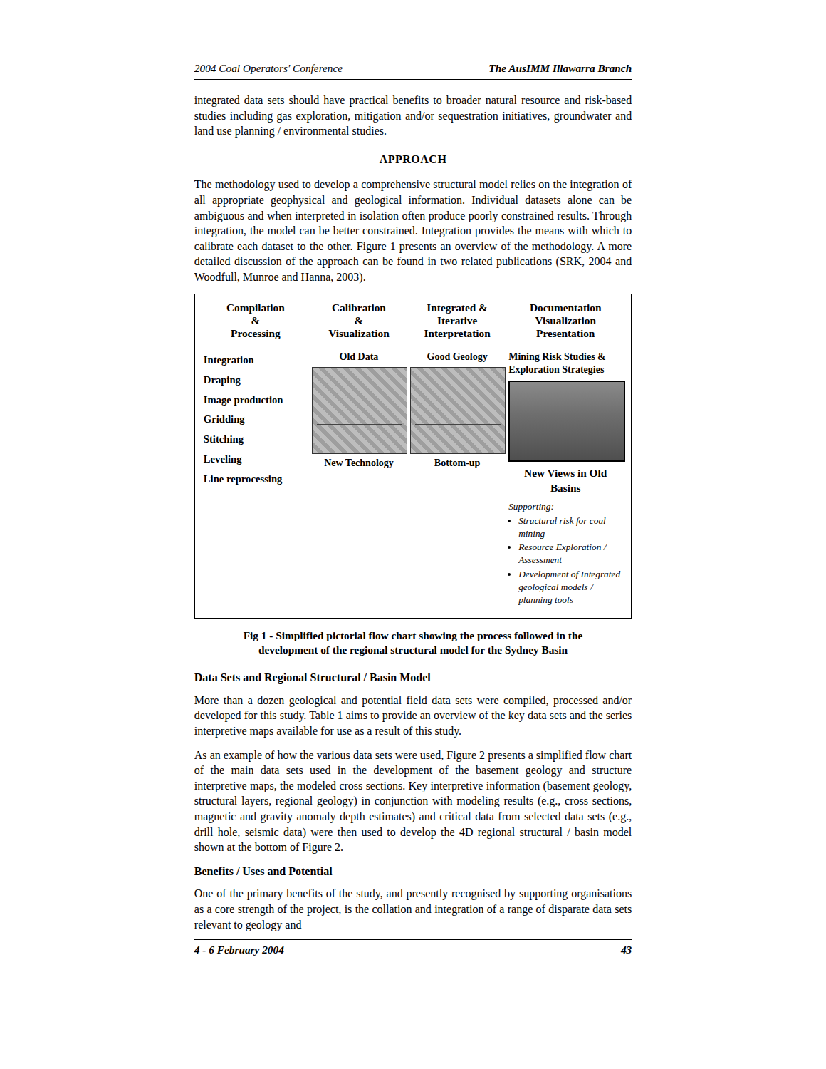2004 Coal Operators' Conference
The AusIMM Illawarra Branch
integrated data sets should have practical benefits to broader natural resource and risk-based studies including gas exploration, mitigation and/or sequestration initiatives, groundwater and land use planning / environmental studies.
APPROACH
The methodology used to develop a comprehensive structural model relies on the integration of all appropriate geophysical and geological information. Individual datasets alone can be ambiguous and when interpreted in isolation often produce poorly constrained results. Through integration, the model can be better constrained. Integration provides the means with which to calibrate each dataset to the other. Figure 1 presents an overview of the methodology. A more detailed discussion of the approach can be found in two related publications (SRK, 2004 and Woodfull, Munroe and Hanna, 2003).
Compilation
&
Processing
Calibration
&
Visualization
Integrated &
Iterative
Interpretation
Documentation
Visualization
Presentation
Integration
Draping
Image production
Gridding
Stitching
Leveling
Line reprocessing
Old Data
New Technology
Good Geology
Bottom-up
Mining Risk Studies &
Exploration Strategies
New Views in Old Basins
Supporting:
Structural risk for coal mining
Resource Exploration / Assessment
Development of Integrated geological models / planning tools
Fig 1 - Simplified pictorial flow chart showing the process followed in the
development of the regional structural model for the Sydney Basin
Data Sets and Regional Structural / Basin Model
More than a dozen geological and potential field data sets were compiled, processed and/or developed for this study. Table 1 aims to provide an overview of the key data sets and the series interpretive maps available for use as a result of this study.
As an example of how the various data sets were used, Figure 2 presents a simplified flow chart of the main data sets used in the development of the basement geology and structure interpretive maps, the modeled cross sections. Key interpretive information (basement geology, structural layers, regional geology) in conjunction with modeling results (e.g., cross sections, magnetic and gravity anomaly depth estimates) and critical data from selected data sets (e.g., drill hole, seismic data) were then used to develop the 4D regional structural / basin model shown at the bottom of Figure 2.
Benefits / Uses and Potential
One of the primary benefits of the study, and presently recognised by supporting organisations as a core strength of the project, is the collation and integration of a range of disparate data sets relevant to geology and
4 - 6 February 2004
43